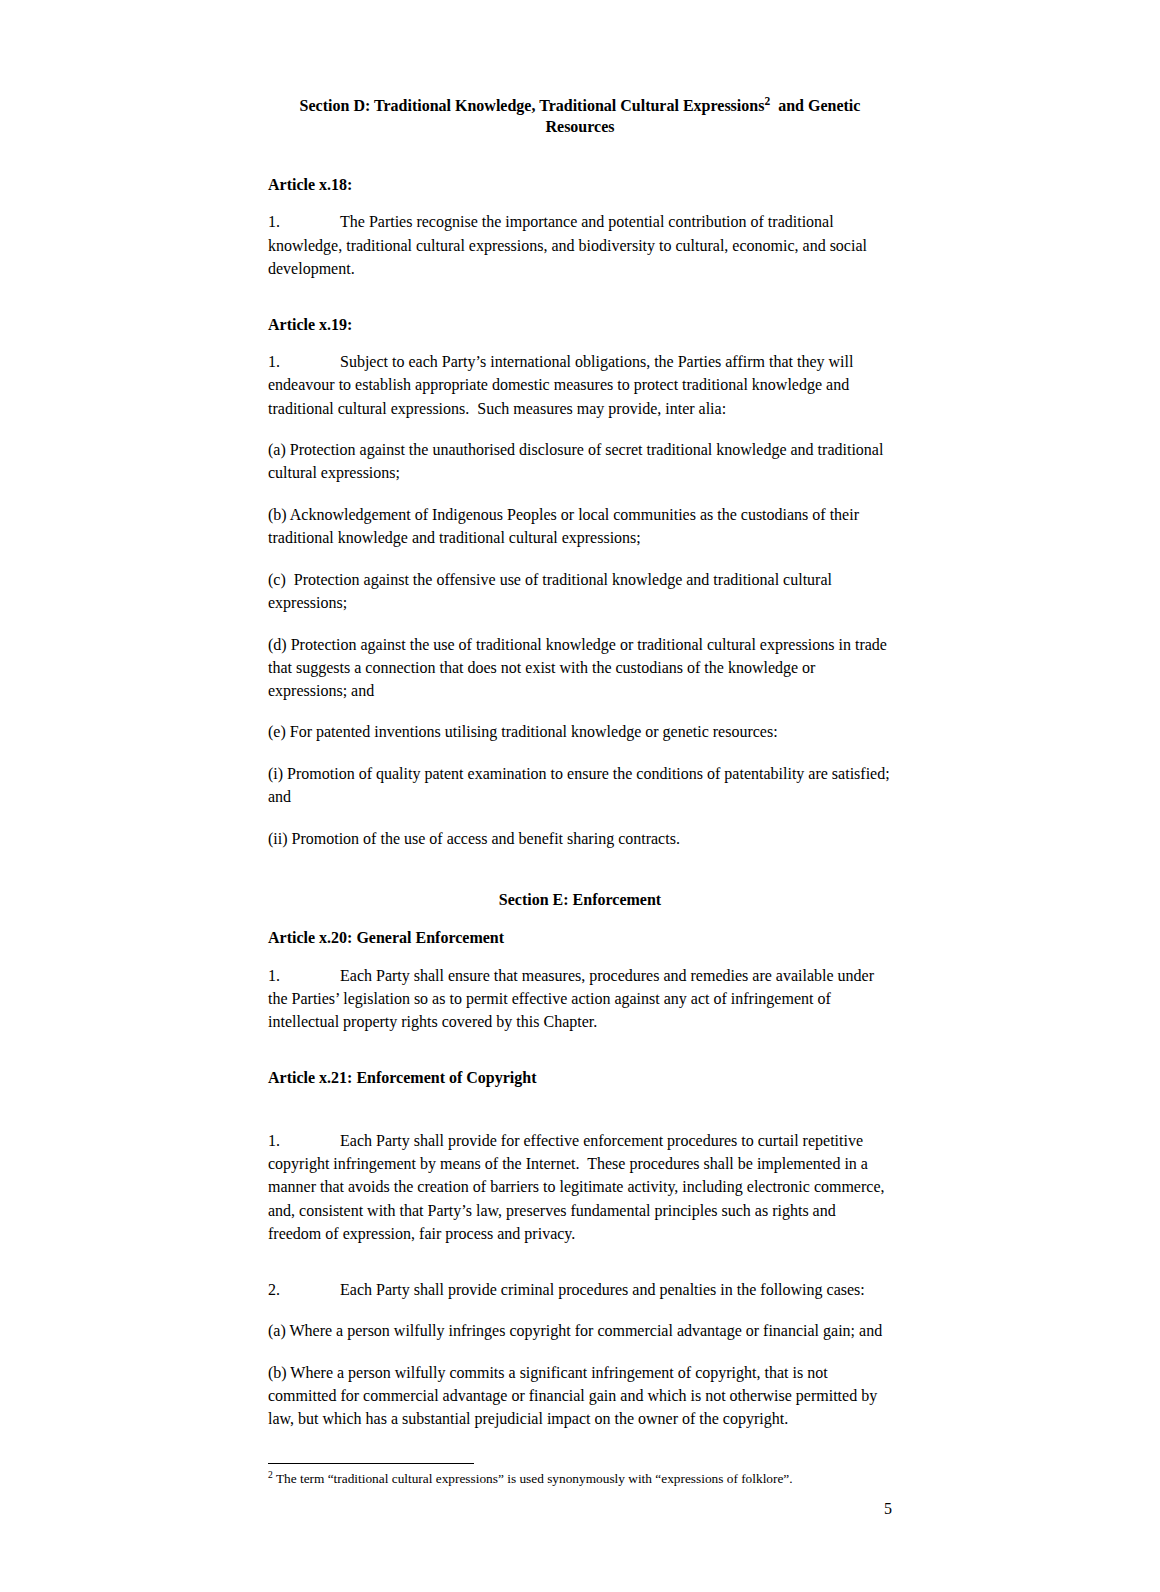Section D: Traditional Knowledge, Traditional Cultural Expressions2 and Genetic Resources
Article x.18:
1. The Parties recognise the importance and potential contribution of traditional knowledge, traditional cultural expressions, and biodiversity to cultural, economic, and social development.
Article x.19:
1. Subject to each Party’s international obligations, the Parties affirm that they will endeavour to establish appropriate domestic measures to protect traditional knowledge and traditional cultural expressions. Such measures may provide, inter alia:
(a) Protection against the unauthorised disclosure of secret traditional knowledge and traditional cultural expressions;
(b) Acknowledgement of Indigenous Peoples or local communities as the custodians of their traditional knowledge and traditional cultural expressions;
(c) Protection against the offensive use of traditional knowledge and traditional cultural expressions;
(d) Protection against the use of traditional knowledge or traditional cultural expressions in trade that suggests a connection that does not exist with the custodians of the knowledge or expressions; and
(e) For patented inventions utilising traditional knowledge or genetic resources:
(i) Promotion of quality patent examination to ensure the conditions of patentability are satisfied; and
(ii) Promotion of the use of access and benefit sharing contracts.
Section E: Enforcement
Article x.20: General Enforcement
1. Each Party shall ensure that measures, procedures and remedies are available under the Parties’ legislation so as to permit effective action against any act of infringement of intellectual property rights covered by this Chapter.
Article x.21: Enforcement of Copyright
1. Each Party shall provide for effective enforcement procedures to curtail repetitive copyright infringement by means of the Internet. These procedures shall be implemented in a manner that avoids the creation of barriers to legitimate activity, including electronic commerce, and, consistent with that Party’s law, preserves fundamental principles such as rights and freedom of expression, fair process and privacy.
2. Each Party shall provide criminal procedures and penalties in the following cases:
(a) Where a person wilfully infringes copyright for commercial advantage or financial gain; and
(b) Where a person wilfully commits a significant infringement of copyright, that is not committed for commercial advantage or financial gain and which is not otherwise permitted by law, but which has a substantial prejudicial impact on the owner of the copyright.
2 The term “traditional cultural expressions” is used synonymously with “expressions of folklore”.
5